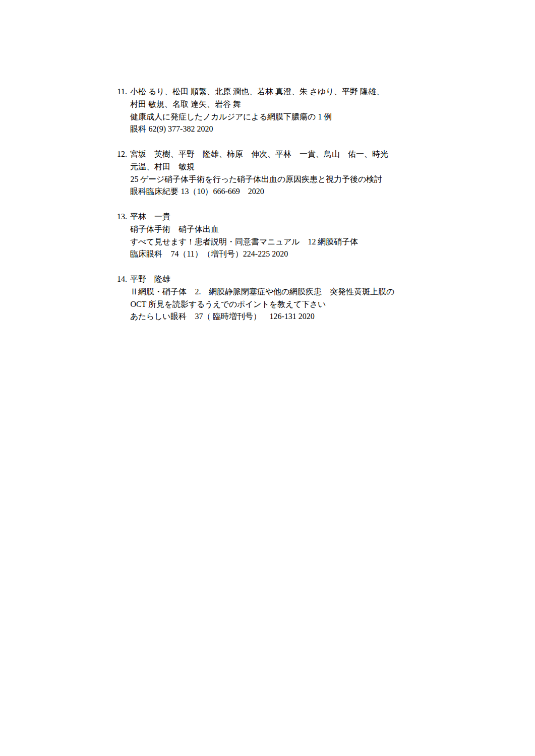11. 小松 るり、松田 順繁、北原 潤也、若林 真澄、朱 さゆり、平野 隆雄、 村田 敏規、名取 達矢、岩谷 舞 健康成人に発症したノカルジアによる網膜下膿瘍の 1 例 眼科 62(9) 377-382 2020
12. 宮坂　英樹、平野　隆雄、柿原　伸次、平林　一貴、鳥山　佑一、時光 元温、村田　敏規 25 ゲージ硝子体手術を行った硝子体出血の原因疾患と視力予後の検討 眼科臨床紀要 13（10）666-669　2020
13. 平林　一貴 硝子体手術　硝子体出血 すべて見せます！患者説明・同意書マニュアル　12 網膜硝子体 臨床眼科　74（11）（増刊号）224-225 2020
14. 平野　隆雄 Ⅱ網膜・硝子体　2.　網膜静脈閉塞症や他の網膜疾患　突発性黄斑上膜の OCT 所見を読影するうえでのポイントを教えて下さい あたらしい眼科　37（ 臨時増刊号）　126-131 2020